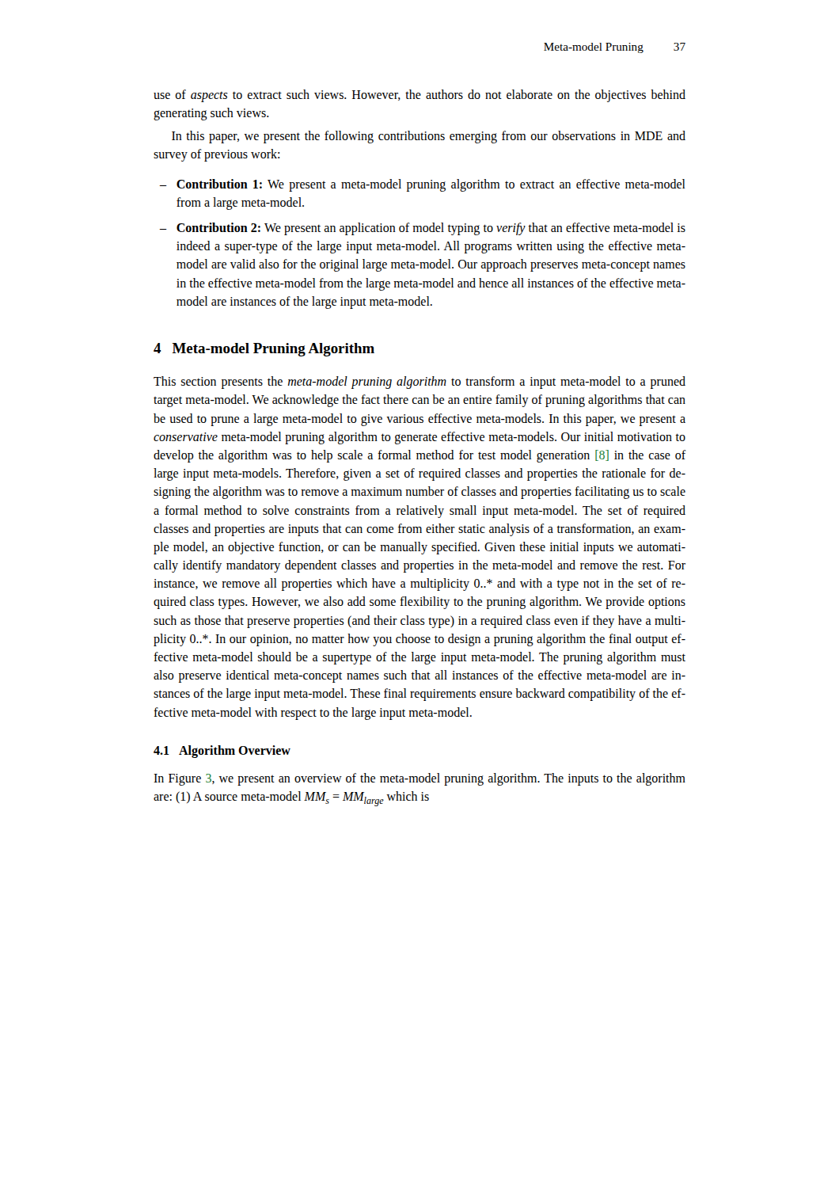Meta-model Pruning37
use of aspects to extract such views. However, the authors do not elaborate on the objectives behind generating such views.
In this paper, we present the following contributions emerging from our observations in MDE and survey of previous work:
Contribution 1: We present a meta-model pruning algorithm to extract an effective meta-model from a large meta-model.
Contribution 2: We present an application of model typing to verify that an effective meta-model is indeed a super-type of the large input meta-model. All programs written using the effective meta-model are valid also for the original large meta-model. Our approach preserves meta-concept names in the effective meta-model from the large meta-model and hence all instances of the effective meta-model are instances of the large input meta-model.
4 Meta-model Pruning Algorithm
This section presents the meta-model pruning algorithm to transform a input meta-model to a pruned target meta-model. We acknowledge the fact there can be an entire family of pruning algorithms that can be used to prune a large meta-model to give various effective meta-models. In this paper, we present a conservative meta-model pruning algorithm to generate effective meta-models. Our initial motivation to develop the algorithm was to help scale a formal method for test model generation [8] in the case of large input meta-models. Therefore, given a set of required classes and properties the rationale for designing the algorithm was to remove a maximum number of classes and properties facilitating us to scale a formal method to solve constraints from a relatively small input meta-model. The set of required classes and properties are inputs that can come from either static analysis of a transformation, an example model, an objective function, or can be manually specified. Given these initial inputs we automatically identify mandatory dependent classes and properties in the meta-model and remove the rest. For instance, we remove all properties which have a multiplicity 0..* and with a type not in the set of required class types. However, we also add some flexibility to the pruning algorithm. We provide options such as those that preserve properties (and their class type) in a required class even if they have a multiplicity 0..*. In our opinion, no matter how you choose to design a pruning algorithm the final output effective meta-model should be a supertype of the large input meta-model. The pruning algorithm must also preserve identical meta-concept names such that all instances of the effective meta-model are instances of the large input meta-model. These final requirements ensure backward compatibility of the effective meta-model with respect to the large input meta-model.
4.1 Algorithm Overview
In Figure 3, we present an overview of the meta-model pruning algorithm. The inputs to the algorithm are: (1) A source meta-model MMs = MMlarge which is